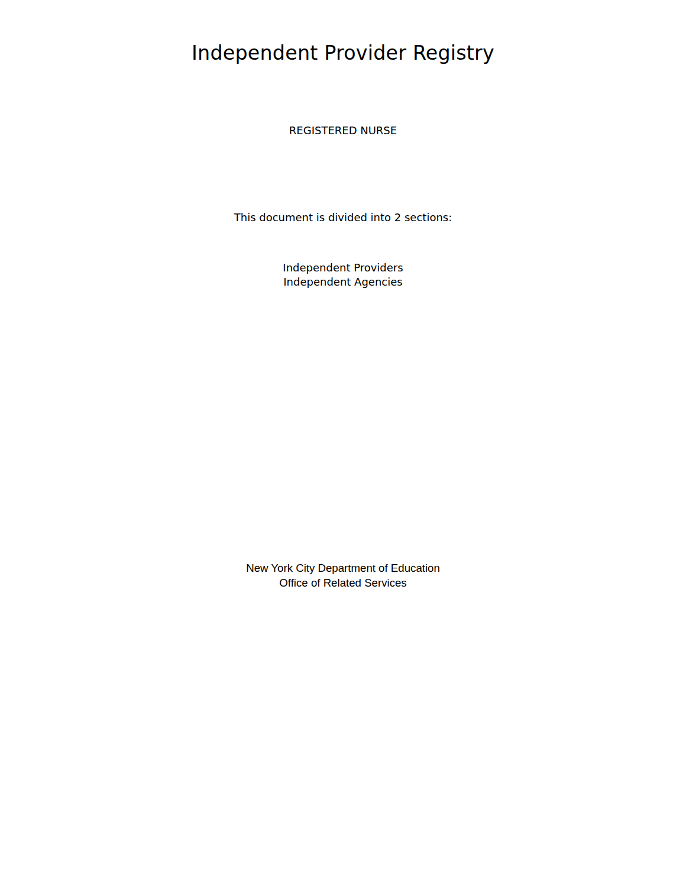Independent Provider Registry
REGISTERED NURSE
This document is divided into 2 sections:
Independent Providers
Independent Agencies
New York City Department of Education
Office of Related Services